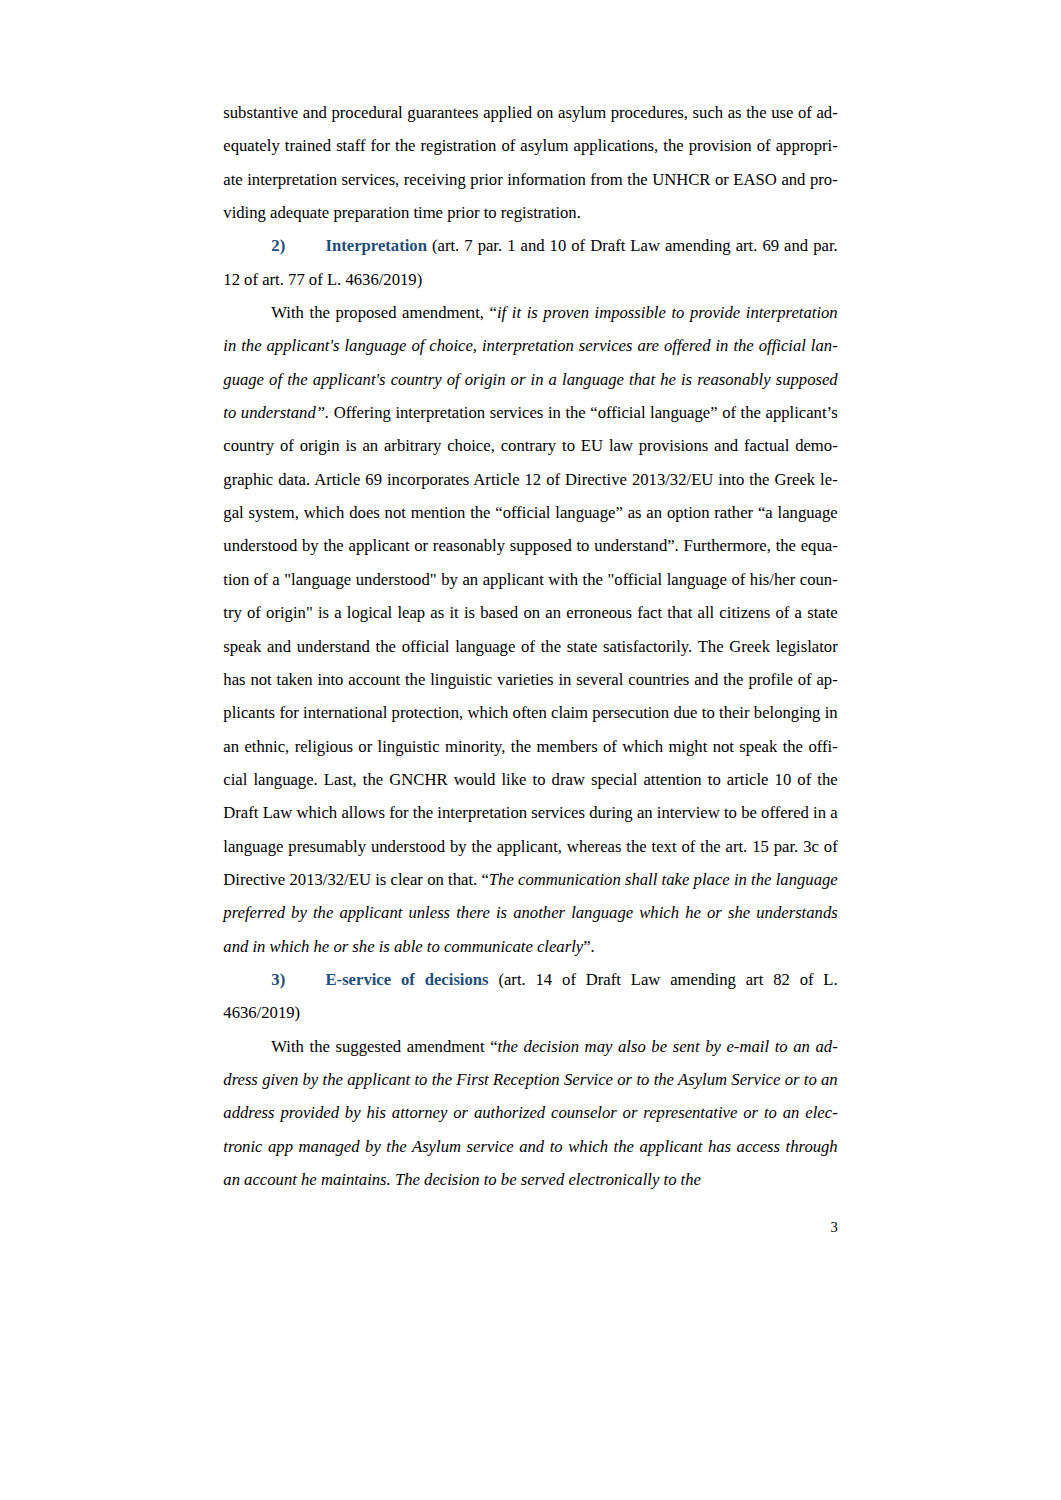substantive and procedural guarantees applied on asylum procedures, such as the use of adequately trained staff for the registration of asylum applications, the provision of appropriate interpretation services, receiving prior information from the UNHCR or EASO and providing adequate preparation time prior to registration.
2) Interpretation (art. 7 par. 1 and 10 of Draft Law amending art. 69 and par. 12 of art. 77 of L. 4636/2019)
With the proposed amendment, “if it is proven impossible to provide interpretation in the applicant's language of choice, interpretation services are offered in the official language of the applicant's country of origin or in a language that he is reasonably supposed to understand”. Offering interpretation services in the “official language” of the applicant’s country of origin is an arbitrary choice, contrary to EU law provisions and factual demographic data. Article 69 incorporates Article 12 of Directive 2013/32/EU into the Greek legal system, which does not mention the “official language” as an option rather “a language understood by the applicant or reasonably supposed to understand”. Furthermore, the equation of a "language understood" by an applicant with the "official language of his/her country of origin" is a logical leap as it is based on an erroneous fact that all citizens of a state speak and understand the official language of the state satisfactorily. The Greek legislator has not taken into account the linguistic varieties in several countries and the profile of applicants for international protection, which often claim persecution due to their belonging in an ethnic, religious or linguistic minority, the members of which might not speak the official language. Last, the GNCHR would like to draw special attention to article 10 of the Draft Law which allows for the interpretation services during an interview to be offered in a language presumably understood by the applicant, whereas the text of the art. 15 par. 3c of Directive 2013/32/EU is clear on that. “The communication shall take place in the language preferred by the applicant unless there is another language which he or she understands and in which he or she is able to communicate clearly”.
3) E-service of decisions (art. 14 of Draft Law amending art 82 of L. 4636/2019)
With the suggested amendment “the decision may also be sent by e-mail to an address given by the applicant to the First Reception Service or to the Asylum Service or to an address provided by his attorney or authorized counselor or representative or to an electronic app managed by the Asylum service and to which the applicant has access through an account he maintains. The decision to be served electronically to the
3